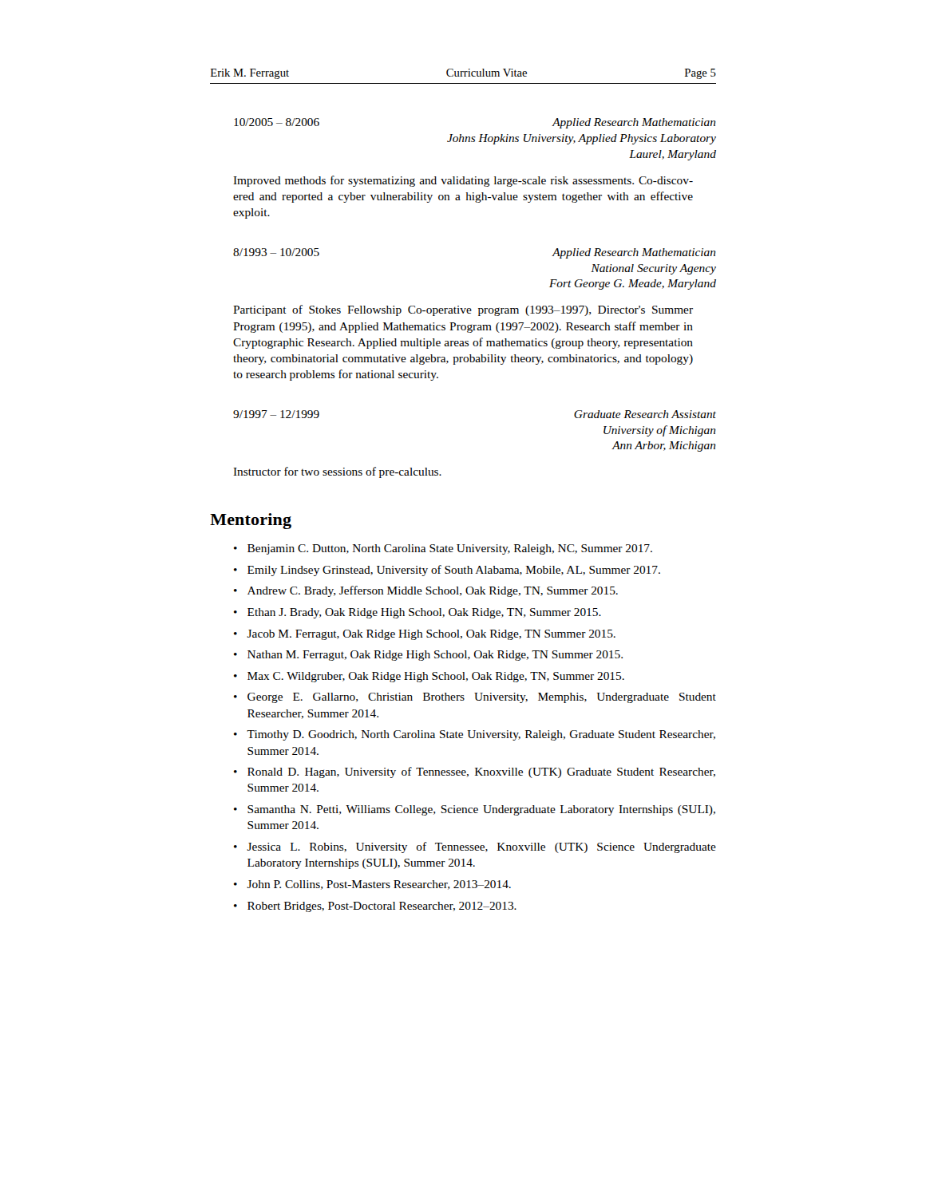Erik M. Ferragut
Curriculum Vitae
Page 5
10/2005 – 8/2006
Applied Research Mathematician
Johns Hopkins University, Applied Physics Laboratory
Laurel, Maryland
Improved methods for systematizing and validating large-scale risk assessments. Co-discovered and reported a cyber vulnerability on a high-value system together with an effective exploit.
8/1993 – 10/2005
Applied Research Mathematician
National Security Agency
Fort George G. Meade, Maryland
Participant of Stokes Fellowship Co-operative program (1993–1997), Director's Summer Program (1995), and Applied Mathematics Program (1997–2002). Research staff member in Cryptographic Research. Applied multiple areas of mathematics (group theory, representation theory, combinatorial commutative algebra, probability theory, combinatorics, and topology) to research problems for national security.
9/1997 – 12/1999
Graduate Research Assistant
University of Michigan
Ann Arbor, Michigan
Instructor for two sessions of pre-calculus.
Mentoring
Benjamin C. Dutton, North Carolina State University, Raleigh, NC, Summer 2017.
Emily Lindsey Grinstead, University of South Alabama, Mobile, AL, Summer 2017.
Andrew C. Brady, Jefferson Middle School, Oak Ridge, TN, Summer 2015.
Ethan J. Brady, Oak Ridge High School, Oak Ridge, TN, Summer 2015.
Jacob M. Ferragut, Oak Ridge High School, Oak Ridge, TN Summer 2015.
Nathan M. Ferragut, Oak Ridge High School, Oak Ridge, TN Summer 2015.
Max C. Wildgruber, Oak Ridge High School, Oak Ridge, TN, Summer 2015.
George E. Gallarno, Christian Brothers University, Memphis, Undergraduate Student Researcher, Summer 2014.
Timothy D. Goodrich, North Carolina State University, Raleigh, Graduate Student Researcher, Summer 2014.
Ronald D. Hagan, University of Tennessee, Knoxville (UTK) Graduate Student Researcher, Summer 2014.
Samantha N. Petti, Williams College, Science Undergraduate Laboratory Internships (SULI), Summer 2014.
Jessica L. Robins, University of Tennessee, Knoxville (UTK) Science Undergraduate Laboratory Internships (SULI), Summer 2014.
John P. Collins, Post-Masters Researcher, 2013–2014.
Robert Bridges, Post-Doctoral Researcher, 2012–2013.